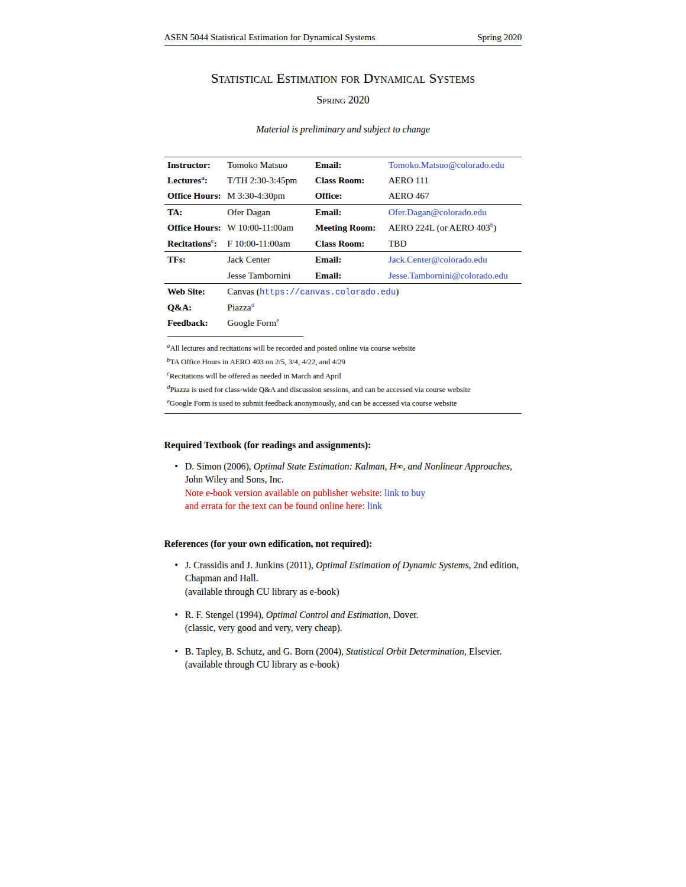ASEN 5044 Statistical Estimation for Dynamical Systems
Spring 2020
Statistical Estimation for Dynamical Systems
Spring 2020
Material is preliminary and subject to change
| Instructor: | Tomoko Matsuo | Email: | Tomoko.Matsuo@colorado.edu |
| Lectures a : | T/TH 2:30-3:45pm | Class Room: | AERO 111 |
| Office Hours: | M 3:30-4:30pm | Office: | AERO 467 |
| TA: | Ofer Dagan | Email: | Ofer.Dagan@colorado.edu |
| Office Hours: | W 10:00-11:00am | Meeting Room: | AERO 224L (or AERO 403 b ) |
| Recitations c : | F 10:00-11:00am | Class Room: | TBD |
| TFs: | Jack Center | Email: | Jack.Center@colorado.edu |
| | Jesse Tambornini | Email: | Jesse.Tambornini@colorado.edu |
| Web Site: | Canvas ( https://canvas.colorado.edu ) |
| Q&A: | Piazza d |
| Feedback: | Google Form e |
a All lectures and recitations will be recorded and posted online via course website
b TA Office Hours in AERO 403 on 2/5, 3/4, 4/22, and 4/29
c Recitations will be offered as needed in March and April
d Piazza is used for class-wide Q&A and discussion sessions, and can be accessed via course website
e Google Form is used to submit feedback anonymously, and can be accessed via course website
Required Textbook (for readings and assignments):
D. Simon (2006), Optimal State Estimation: Kalman, H∞, and Nonlinear Approaches, John Wiley and Sons, Inc. Note e-book version available on publisher website: link to buy and errata for the text can be found online here: link
References (for your own edification, not required):
J. Crassidis and J. Junkins (2011), Optimal Estimation of Dynamic Systems, 2nd edition, Chapman and Hall. (available through CU library as e-book)
R. F. Stengel (1994), Optimal Control and Estimation, Dover. (classic, very good and very, very cheap).
B. Tapley, B. Schutz, and G. Born (2004), Statistical Orbit Determination, Elsevier. (available through CU library as e-book)